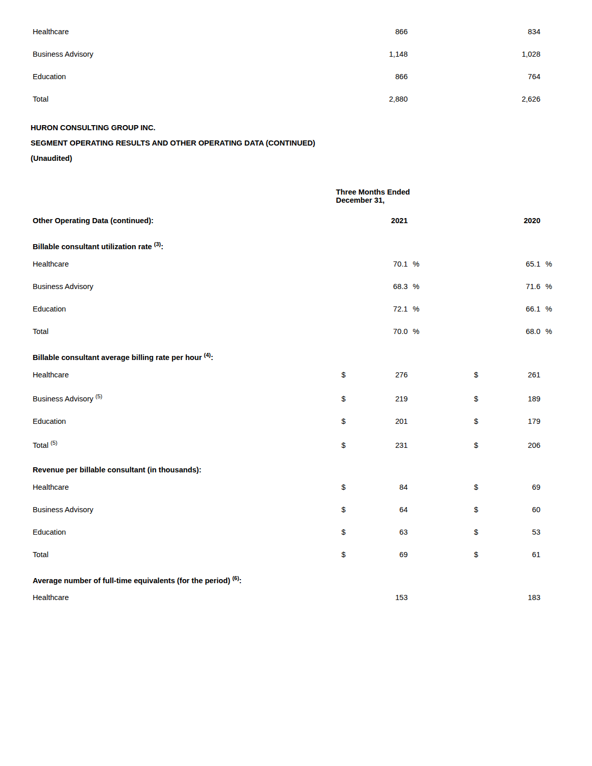| Healthcare | | 866 | | | | 834 | |
| Business Advisory | | 1,148 | | | | 1,028 | |
| Education | | 866 | | | | 764 | |
| Total | | 2,880 | | | | 2,626 | |
HURON CONSULTING GROUP INC.
SEGMENT OPERATING RESULTS AND OTHER OPERATING DATA (CONTINUED)
(Unaudited)
| | Three Months Ended December 31, | | |
| Other Operating Data (continued): | | 2021 | | | | 2020 | |
| Billable consultant utilization rate (3) : | | | | | | | |
| Healthcare | | 70.1 | % | | | 65.1 | % |
| Business Advisory | | 68.3 | % | | | 71.6 | % |
| Education | | 72.1 | % | | | 66.1 | % |
| Total | | 70.0 | % | | | 68.0 | % |
| Billable consultant average billing rate per hour (4) : | | | | | | | |
| Healthcare | $ | 276 | | | $ | 261 | |
| Business Advisory (5) | $ | 219 | | | $ | 189 | |
| Education | $ | 201 | | | $ | 179 | |
| Total (5) | $ | 231 | | | $ | 206 | |
| Revenue per billable consultant (in thousands): | | | | | | | |
| Healthcare | $ | 84 | | | $ | 69 | |
| Business Advisory | $ | 64 | | | $ | 60 | |
| Education | $ | 63 | | | $ | 53 | |
| Total | $ | 69 | | | $ | 61 | |
| Average number of full-time equivalents (for the period) (6) : | | | | | | | |
| Healthcare | | 153 | | | | 183 | |